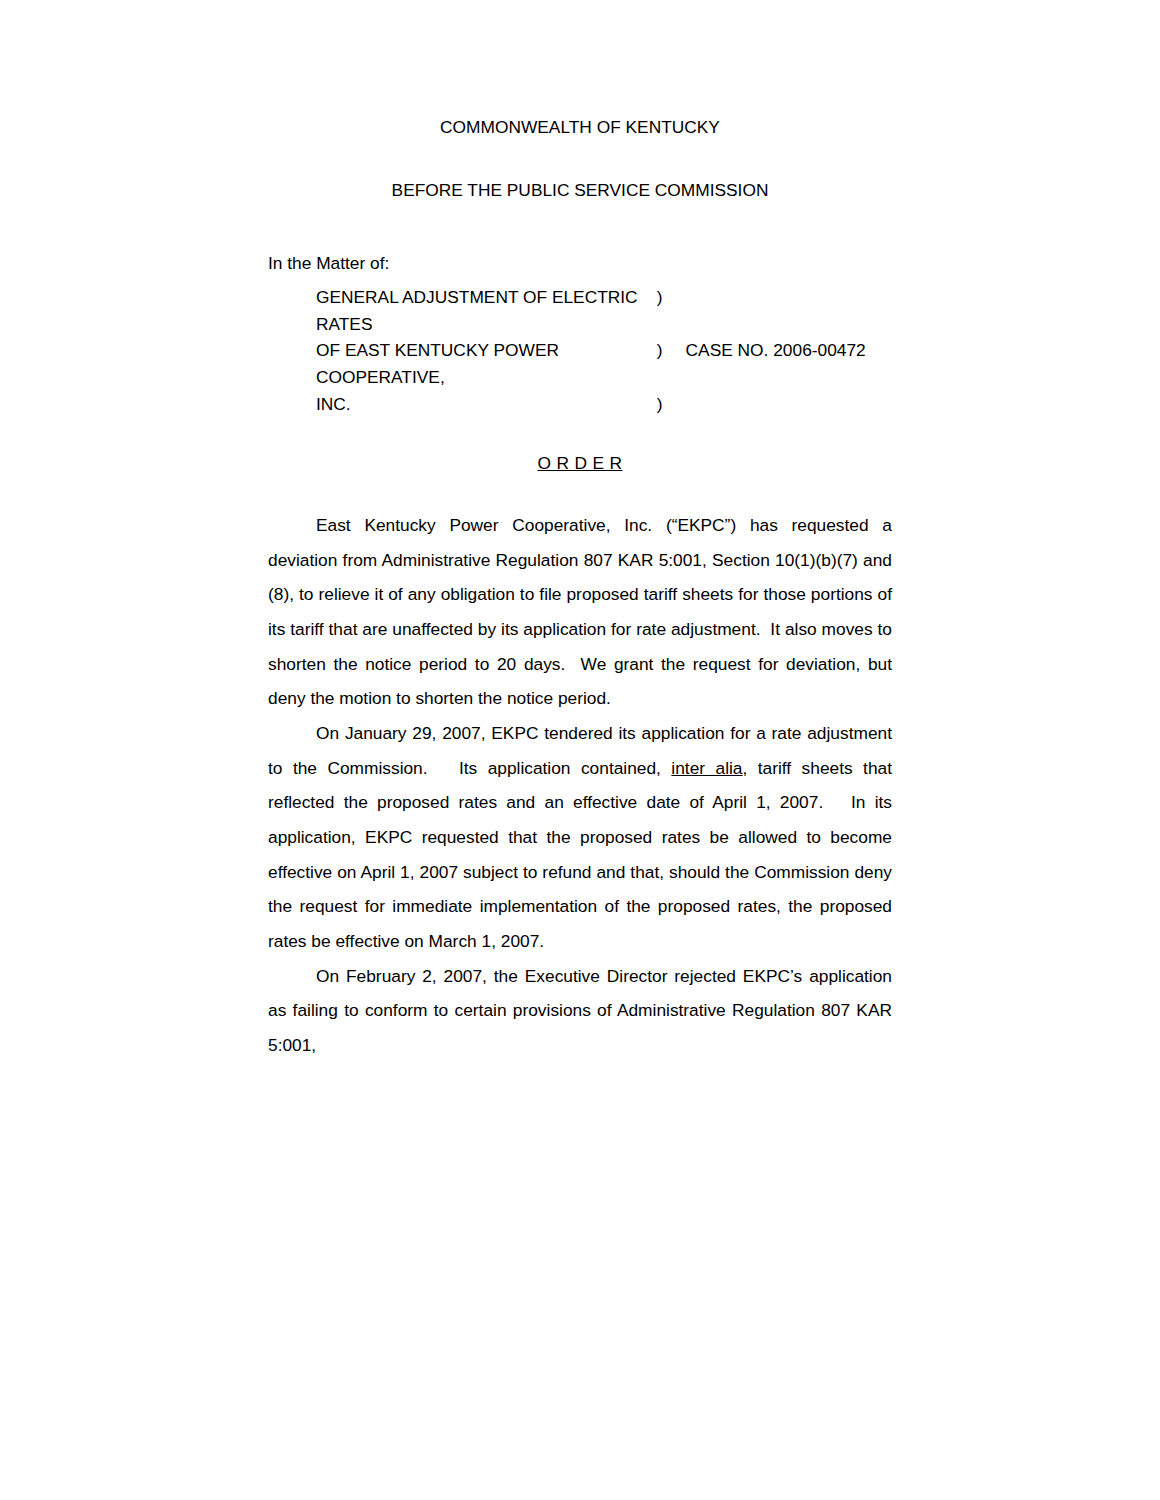COMMONWEALTH OF KENTUCKY
BEFORE THE PUBLIC SERVICE COMMISSION
In the Matter of:
| GENERAL ADJUSTMENT OF ELECTRIC RATES | ) | |
| OF EAST KENTUCKY POWER COOPERATIVE, | ) | CASE NO. 2006-00472 |
| INC. | ) | |
O R D E R
East Kentucky Power Cooperative, Inc. (“EKPC”) has requested a deviation from Administrative Regulation 807 KAR 5:001, Section 10(1)(b)(7) and (8), to relieve it of any obligation to file proposed tariff sheets for those portions of its tariff that are unaffected by its application for rate adjustment. It also moves to shorten the notice period to 20 days. We grant the request for deviation, but deny the motion to shorten the notice period.
On January 29, 2007, EKPC tendered its application for a rate adjustment to the Commission. Its application contained, inter alia, tariff sheets that reflected the proposed rates and an effective date of April 1, 2007. In its application, EKPC requested that the proposed rates be allowed to become effective on April 1, 2007 subject to refund and that, should the Commission deny the request for immediate implementation of the proposed rates, the proposed rates be effective on March 1, 2007.
On February 2, 2007, the Executive Director rejected EKPC’s application as failing to conform to certain provisions of Administrative Regulation 807 KAR 5:001,